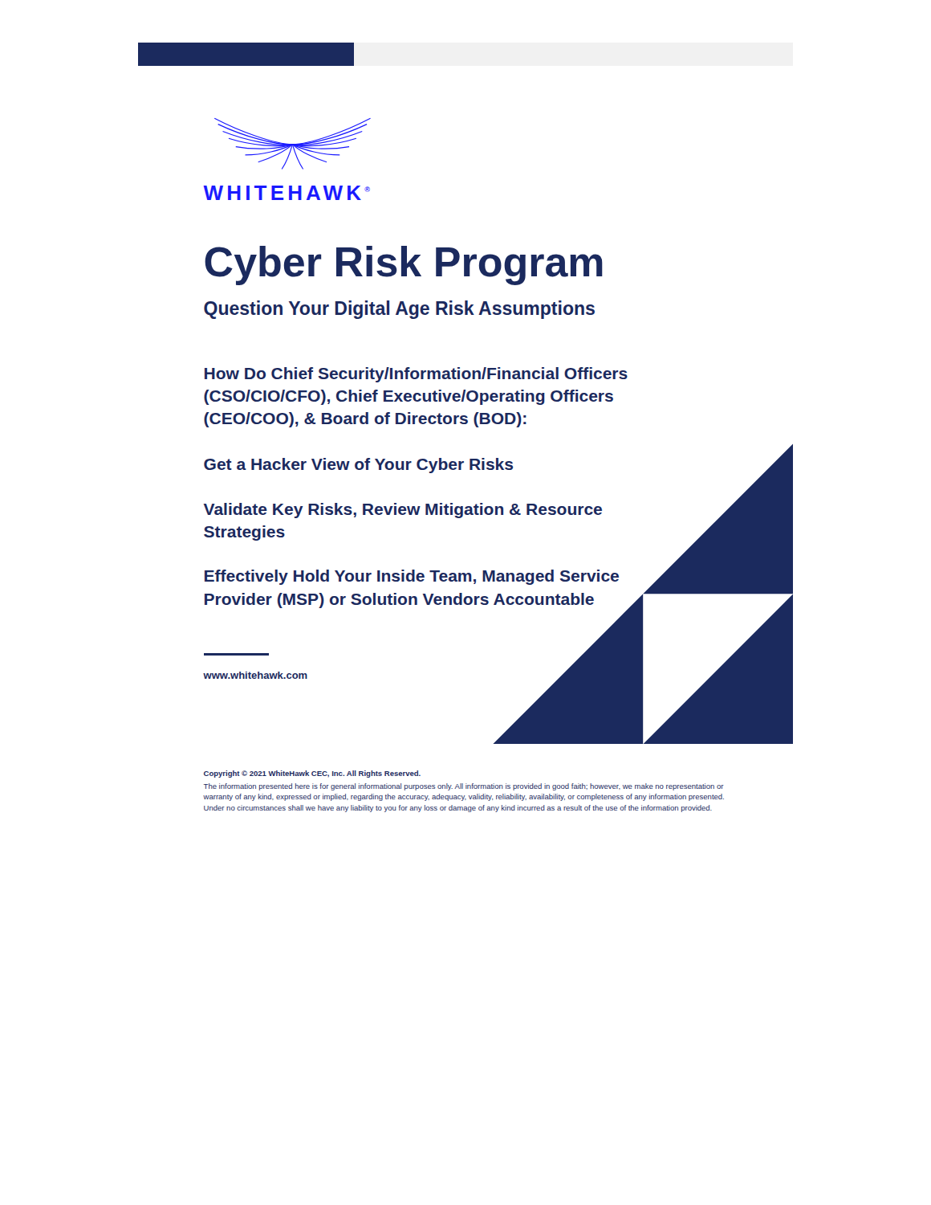WHITEHAWK®
Cyber Risk Program
Question Your Digital Age Risk Assumptions
How Do Chief Security/Information/Financial Officers (CSO/CIO/CFO), Chief Executive/Operating Officers (CEO/COO), & Board of Directors (BOD):
Get a Hacker View of Your Cyber Risks
Validate Key Risks, Review Mitigation & Resource Strategies
Effectively Hold Your Inside Team, Managed Service Provider (MSP) or Solution Vendors Accountable
www.whitehawk.com
Copyright © 2021 WhiteHawk CEC, Inc. All Rights Reserved.
The information presented here is for general informational purposes only. All information is provided in good faith; however, we make no representation or warranty of any kind, expressed or implied, regarding the accuracy, adequacy, validity, reliability, availability, or completeness of any information presented. Under no circumstances shall we have any liability to you for any loss or damage of any kind incurred as a result of the use of the information provided.